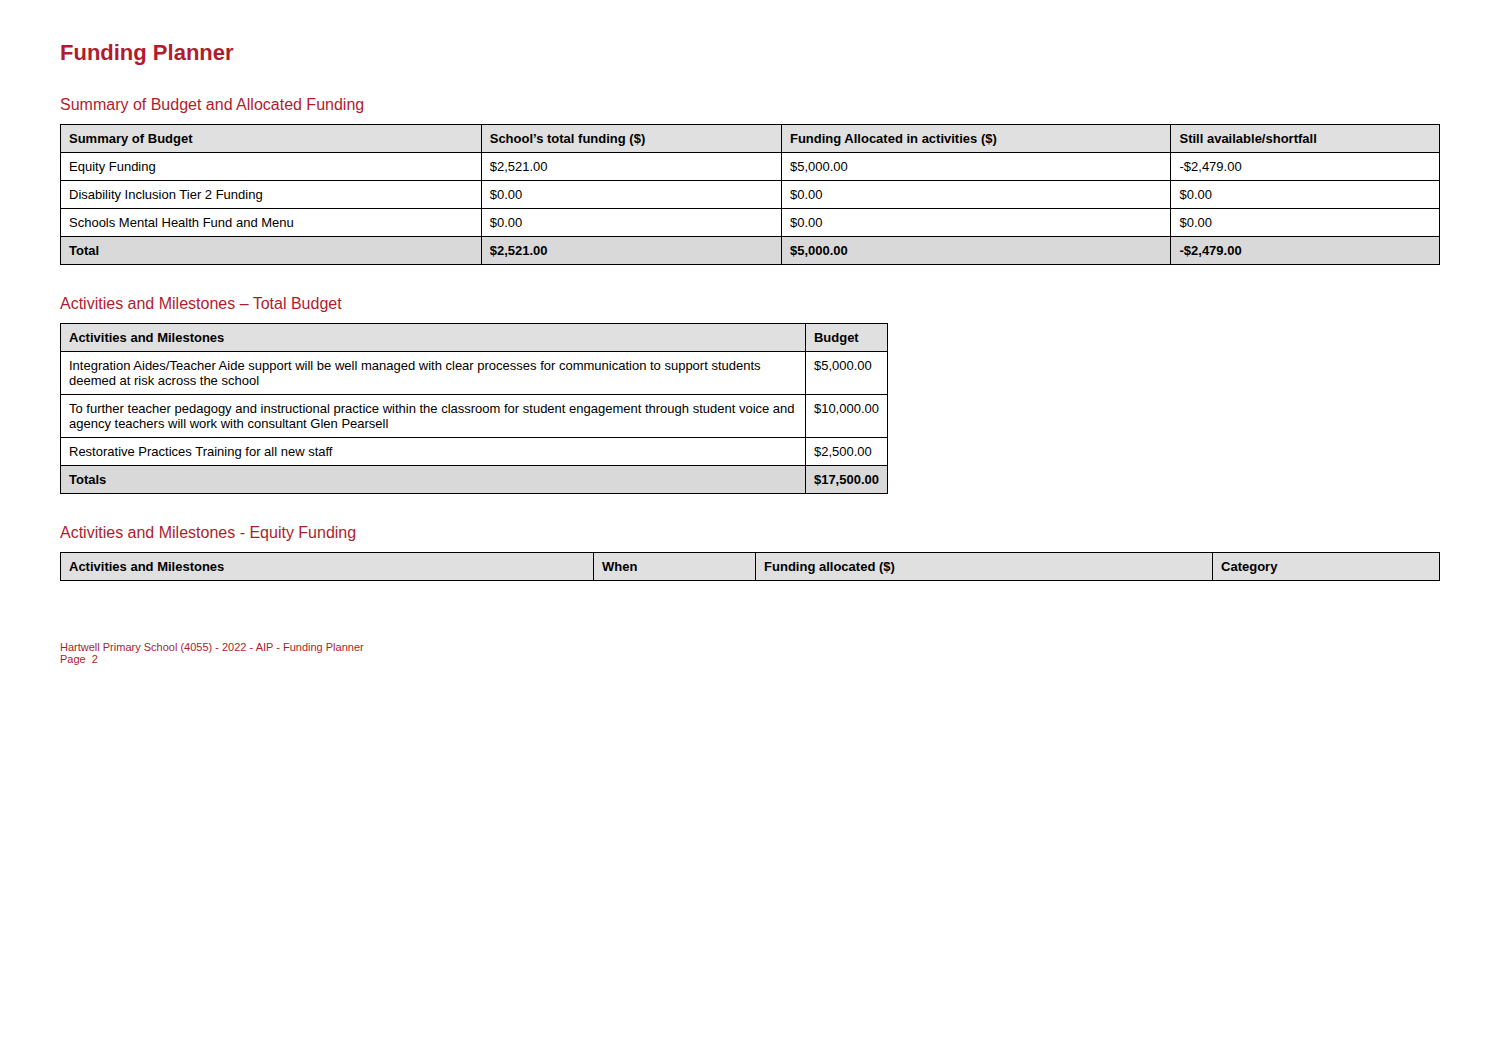Funding Planner
Summary of Budget and Allocated Funding
| Summary of Budget | School’s total funding ($) | Funding Allocated in activities ($) | Still available/shortfall |
| --- | --- | --- | --- |
| Equity Funding | $2,521.00 | $5,000.00 | -$2,479.00 |
| Disability Inclusion Tier 2 Funding | $0.00 | $0.00 | $0.00 |
| Schools Mental Health Fund and Menu | $0.00 | $0.00 | $0.00 |
| Total | $2,521.00 | $5,000.00 | -$2,479.00 |
Activities and Milestones – Total Budget
| Activities and Milestones | Budget |
| --- | --- |
| Integration Aides/Teacher Aide support will be well managed with clear processes for communication to support students deemed at risk across the school | $5,000.00 |
| To further teacher pedagogy and instructional practice within the classroom for student engagement through student voice and agency teachers will work with consultant Glen Pearsell | $10,000.00 |
| Restorative Practices Training for all new staff | $2,500.00 |
| Totals | $17,500.00 |
Activities and Milestones - Equity Funding
| Activities and Milestones | When | Funding allocated ($) | Category |
| --- | --- | --- | --- |
Hartwell Primary School (4055) - 2022 - AIP - Funding Planner Page 2